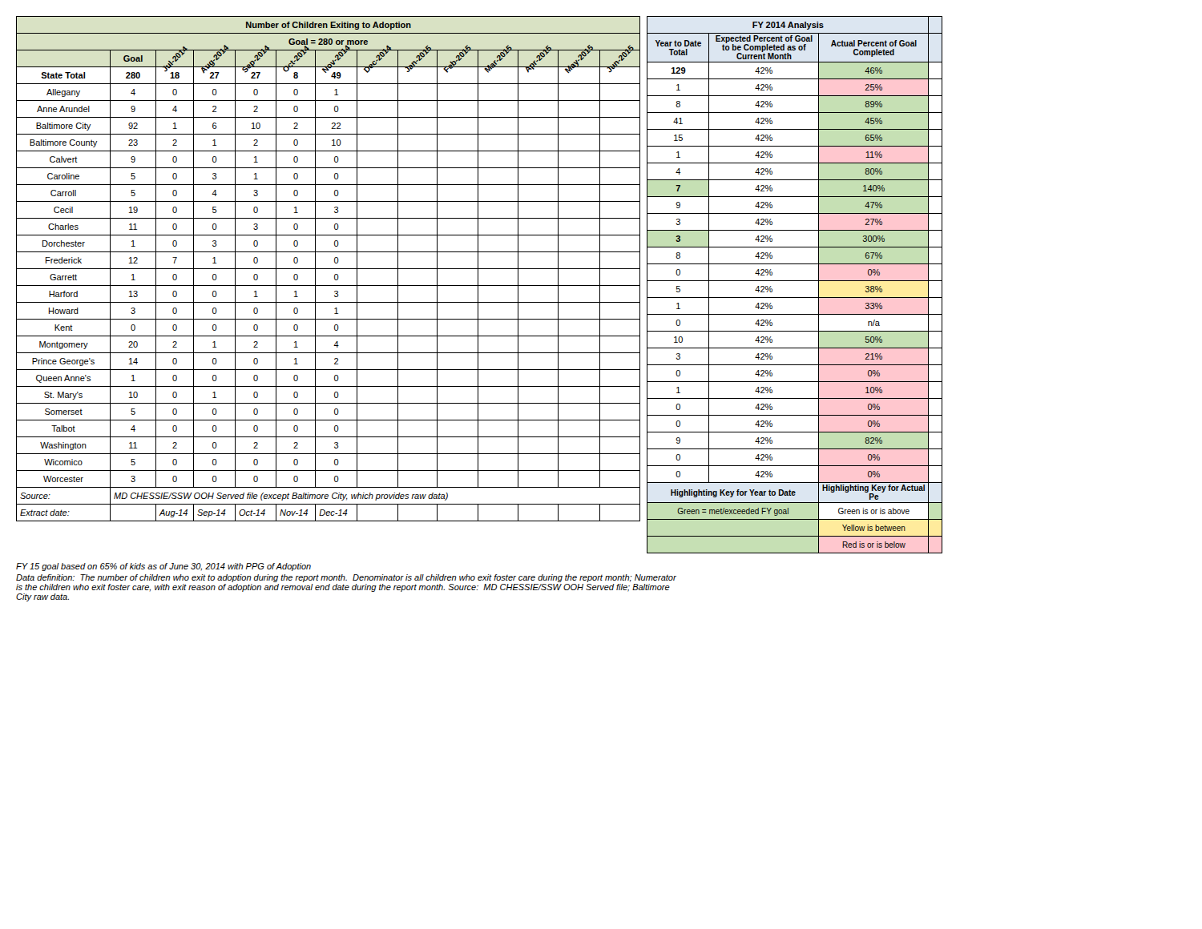| Number of Children Exiting to Adoption |
| Goal = 280 or more |
| | Goal | Jul-2014 | Aug-2014 | Sep-2014 | Oct-2014 | Nov-2014 | Dec-2014 | Jan-2015 | Feb-2015 | Mar-2015 | Apr-2015 | May-2015 | Jun-2015 |
| State Total | 280 | 18 | 27 | 27 | 8 | 49 | | | | | | | |
| Allegany | 4 | 0 | 0 | 0 | 0 | 1 | | | | | | | |
| Anne Arundel | 9 | 4 | 2 | 2 | 0 | 0 | | | | | | | |
| Baltimore City | 92 | 1 | 6 | 10 | 2 | 22 | | | | | | | |
| Baltimore County | 23 | 2 | 1 | 2 | 0 | 10 | | | | | | | |
| Calvert | 9 | 0 | 0 | 1 | 0 | 0 | | | | | | | |
| Caroline | 5 | 0 | 3 | 1 | 0 | 0 | | | | | | | |
| Carroll | 5 | 0 | 4 | 3 | 0 | 0 | | | | | | | |
| Cecil | 19 | 0 | 5 | 0 | 1 | 3 | | | | | | | |
| Charles | 11 | 0 | 0 | 3 | 0 | 0 | | | | | | | |
| Dorchester | 1 | 0 | 3 | 0 | 0 | 0 | | | | | | | |
| Frederick | 12 | 7 | 1 | 0 | 0 | 0 | | | | | | | |
| Garrett | 1 | 0 | 0 | 0 | 0 | 0 | | | | | | | |
| Harford | 13 | 0 | 0 | 1 | 1 | 3 | | | | | | | |
| Howard | 3 | 0 | 0 | 0 | 0 | 1 | | | | | | | |
| Kent | 0 | 0 | 0 | 0 | 0 | 0 | | | | | | | |
| Montgomery | 20 | 2 | 1 | 2 | 1 | 4 | | | | | | | |
| Prince George's | 14 | 0 | 0 | 0 | 1 | 2 | | | | | | | |
| Queen Anne's | 1 | 0 | 0 | 0 | 0 | 0 | | | | | | | |
| St. Mary's | 10 | 0 | 1 | 0 | 0 | 0 | | | | | | | |
| Somerset | 5 | 0 | 0 | 0 | 0 | 0 | | | | | | | |
| Talbot | 4 | 0 | 0 | 0 | 0 | 0 | | | | | | | |
| Washington | 11 | 2 | 0 | 2 | 2 | 3 | | | | | | | |
| Wicomico | 5 | 0 | 0 | 0 | 0 | 0 | | | | | | | |
| Worcester | 3 | 0 | 0 | 0 | 0 | 0 | | | | | | | |
| Source: | MD CHESSIE/SSW OOH Served file (except Baltimore City, which provides raw data) |
| Extract date: | | Aug-14 | Sep-14 | Oct-14 | Nov-14 | Dec-14 | | | | | | | |
| FY 2014 Analysis | |
| Year to Date Total | Expected Percent of Goal to be Completed as of Current Month | Actual Percent of Goal Completed | |
| 129 | 42% | 46% | |
| 1 | 42% | 25% | |
| 8 | 42% | 89% | |
| 41 | 42% | 45% | |
| 15 | 42% | 65% | |
| 1 | 42% | 11% | |
| 4 | 42% | 80% | |
| 7 | 42% | 140% | |
| 9 | 42% | 47% | |
| 3 | 42% | 27% | |
| 3 | 42% | 300% | |
| 8 | 42% | 67% | |
| 0 | 42% | 0% | |
| 5 | 42% | 38% | |
| 1 | 42% | 33% | |
| 0 | 42% | n/a | |
| 10 | 42% | 50% | |
| 3 | 42% | 21% | |
| 0 | 42% | 0% | |
| 1 | 42% | 10% | |
| 0 | 42% | 0% | |
| 0 | 42% | 0% | |
| 9 | 42% | 82% | |
| 0 | 42% | 0% | |
| 0 | 42% | 0% | |
| Highlighting Key for Year to Date | Highlighting Key for Actual Pe | |
| Green = met/exceeded FY goal | Green is or is above | |
| | Yellow is between | |
| | Red is or is below | |
FY 15 goal based on 65% of kids as of June 30, 2014 with PPG of Adoption
Data definition: The number of children who exit to adoption during the report month. Denominator is all children who exit foster care during the report month; Numerator is the children who exit foster care, with exit reason of adoption and removal end date during the report month. Source: MD CHESSIE/SSW OOH Served file; Baltimore City raw data.